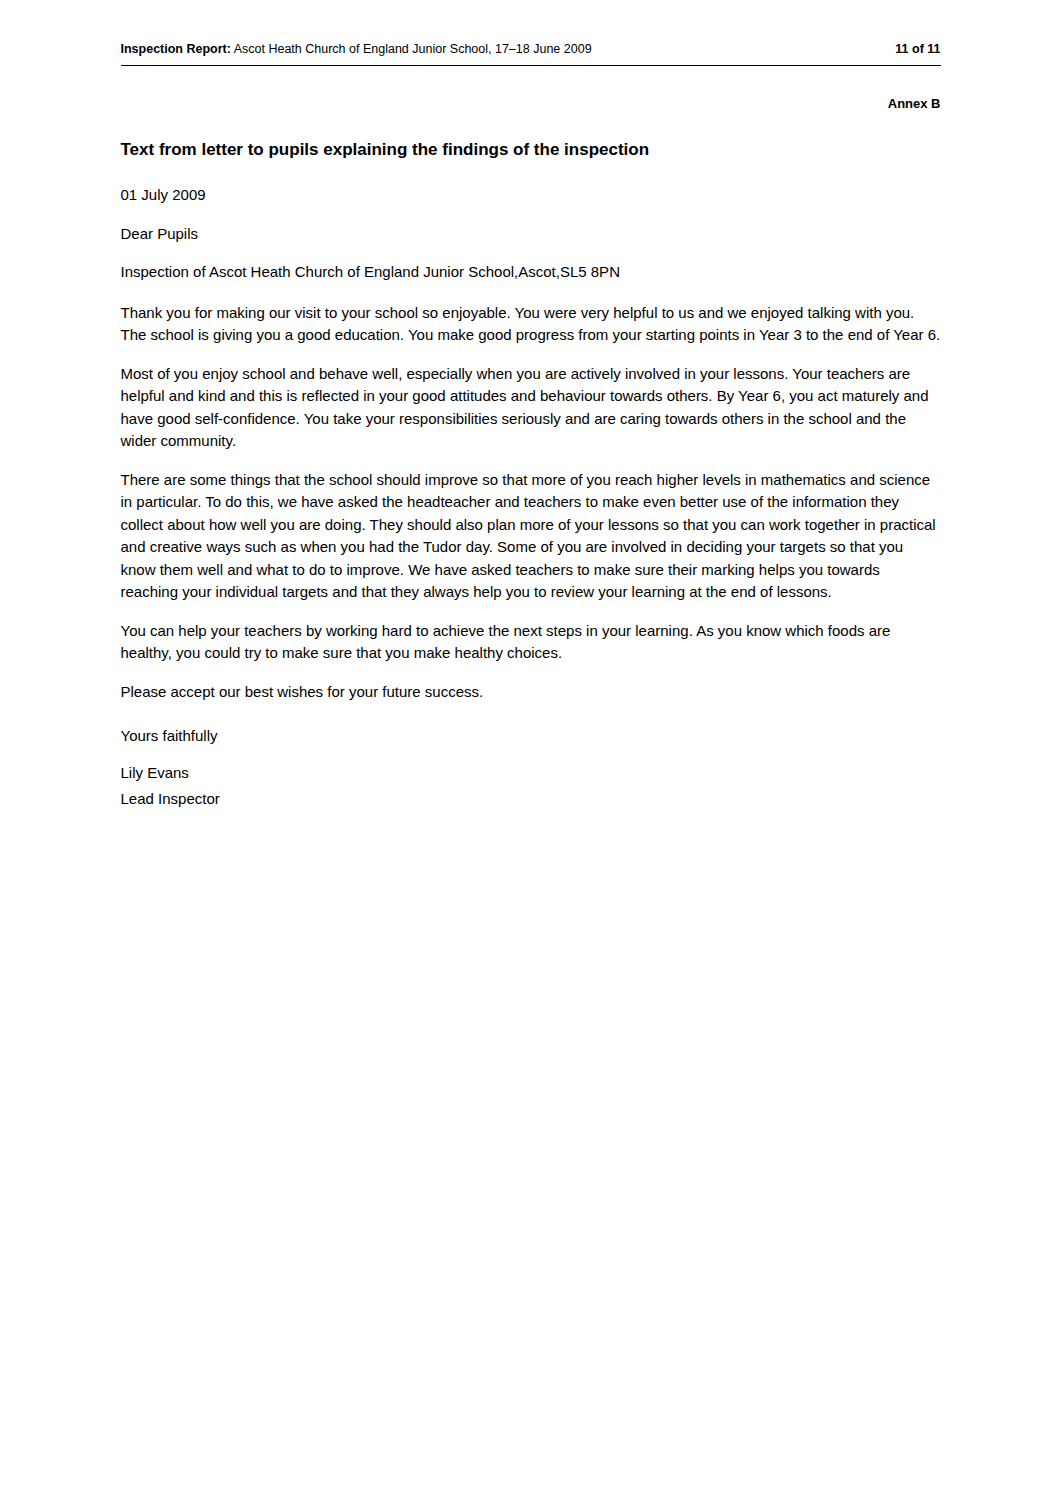Inspection Report: Ascot Heath Church of England Junior School, 17–18 June 2009
11 of 11
Annex B
Text from letter to pupils explaining the findings of the inspection
01 July 2009
Dear Pupils
Inspection of Ascot Heath Church of England Junior School,Ascot,SL5 8PN
Thank you for making our visit to your school so enjoyable. You were very helpful to us and we enjoyed talking with you. The school is giving you a good education. You make good progress from your starting points in Year 3 to the end of Year 6.
Most of you enjoy school and behave well, especially when you are actively involved in your lessons. Your teachers are helpful and kind and this is reflected in your good attitudes and behaviour towards others. By Year 6, you act maturely and have good self-confidence. You take your responsibilities seriously and are caring towards others in the school and the wider community.
There are some things that the school should improve so that more of you reach higher levels in mathematics and science in particular. To do this, we have asked the headteacher and teachers to make even better use of the information they collect about how well you are doing. They should also plan more of your lessons so that you can work together in practical and creative ways such as when you had the Tudor day. Some of you are involved in deciding your targets so that you know them well and what to do to improve. We have asked teachers to make sure their marking helps you towards reaching your individual targets and that they always help you to review your learning at the end of lessons.
You can help your teachers by working hard to achieve the next steps in your learning. As you know which foods are healthy, you could try to make sure that you make healthy choices.
Please accept our best wishes for your future success.
Yours faithfully
Lily Evans
Lead Inspector